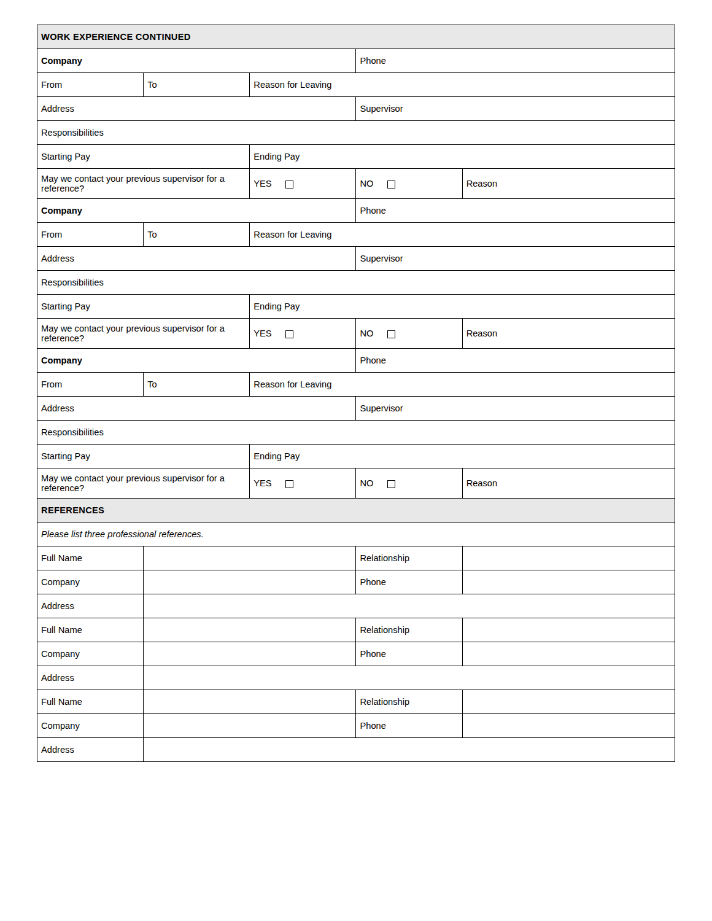| WORK EXPERIENCE CONTINUED |
| Company | Phone |
| From | To | Reason for Leaving |
| Address | Supervisor |
| Responsibilities |
| Starting Pay | Ending Pay |
| May we contact your previous supervisor for a reference? | YES | NO | Reason |
| Company | Phone |
| From | To | Reason for Leaving |
| Address | Supervisor |
| Responsibilities |
| Starting Pay | Ending Pay |
| May we contact your previous supervisor for a reference? | YES | NO | Reason |
| Company | Phone |
| From | To | Reason for Leaving |
| Address | Supervisor |
| Responsibilities |
| Starting Pay | Ending Pay |
| May we contact your previous supervisor for a reference? | YES | NO | Reason |
| REFERENCES |
| Please list three professional references. |
| Full Name | | Relationship | |
| Company | | Phone | |
| Address | |
| Full Name | | Relationship | |
| Company | | Phone | |
| Address | |
| Full Name | | Relationship | |
| Company | | Phone | |
| Address | |